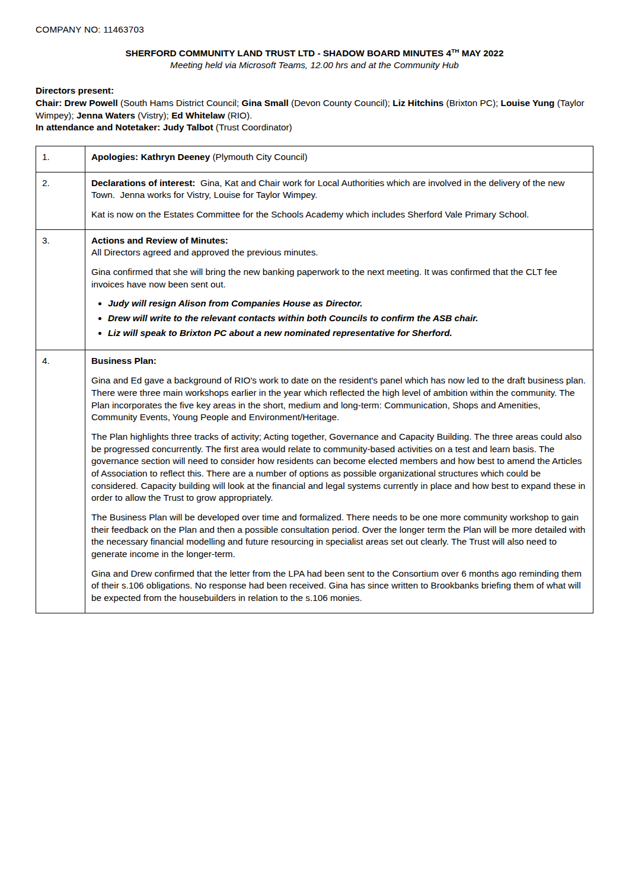COMPANY NO: 11463703
SHERFORD COMMUNITY LAND TRUST LTD - SHADOW BOARD MINUTES 4TH MAY 2022
Meeting held via Microsoft Teams, 12.00 hrs and at the Community Hub
Directors present:
Chair: Drew Powell (South Hams District Council; Gina Small (Devon County Council); Liz Hitchins (Brixton PC); Louise Yung (Taylor Wimpey); Jenna Waters (Vistry); Ed Whitelaw (RIO).
In attendance and Notetaker: Judy Talbot (Trust Coordinator)
| 1. | Apologies: Kathryn Deeney (Plymouth City Council) |
| 2. | Declarations of interest: Gina, Kat and Chair work for Local Authorities which are involved in the delivery of the new Town. Jenna works for Vistry, Louise for Taylor Wimpey. Kat is now on the Estates Committee for the Schools Academy which includes Sherford Vale Primary School. |
| 3. | Actions and Review of Minutes: All Directors agreed and approved the previous minutes. Gina confirmed that she will bring the new banking paperwork to the next meeting. It was confirmed that the CLT fee invoices have now been sent out. Judy will resign Alison from Companies House as Director. Drew will write to the relevant contacts within both Councils to confirm the ASB chair. Liz will speak to Brixton PC about a new nominated representative for Sherford. |
| 4. | Business Plan: Gina and Ed gave a background of RIO's work to date on the resident's panel which has now led to the draft business plan. There were three main workshops earlier in the year which reflected the high level of ambition within the community. The Plan incorporates the five key areas in the short, medium and long-term: Communication, Shops and Amenities, Community Events, Young People and Environment/Heritage. The Plan highlights three tracks of activity; Acting together, Governance and Capacity Building. The three areas could also be progressed concurrently. The first area would relate to community-based activities on a test and learn basis. The governance section will need to consider how residents can become elected members and how best to amend the Articles of Association to reflect this. There are a number of options as possible organizational structures which could be considered. Capacity building will look at the financial and legal systems currently in place and how best to expand these in order to allow the Trust to grow appropriately. The Business Plan will be developed over time and formalized. There needs to be one more community workshop to gain their feedback on the Plan and then a possible consultation period. Over the longer term the Plan will be more detailed with the necessary financial modelling and future resourcing in specialist areas set out clearly. The Trust will also need to generate income in the longer-term. Gina and Drew confirmed that the letter from the LPA had been sent to the Consortium over 6 months ago reminding them of their s.106 obligations. No response had been received. Gina has since written to Brookbanks briefing them of what will be expected from the housebuilders in relation to the s.106 monies. |